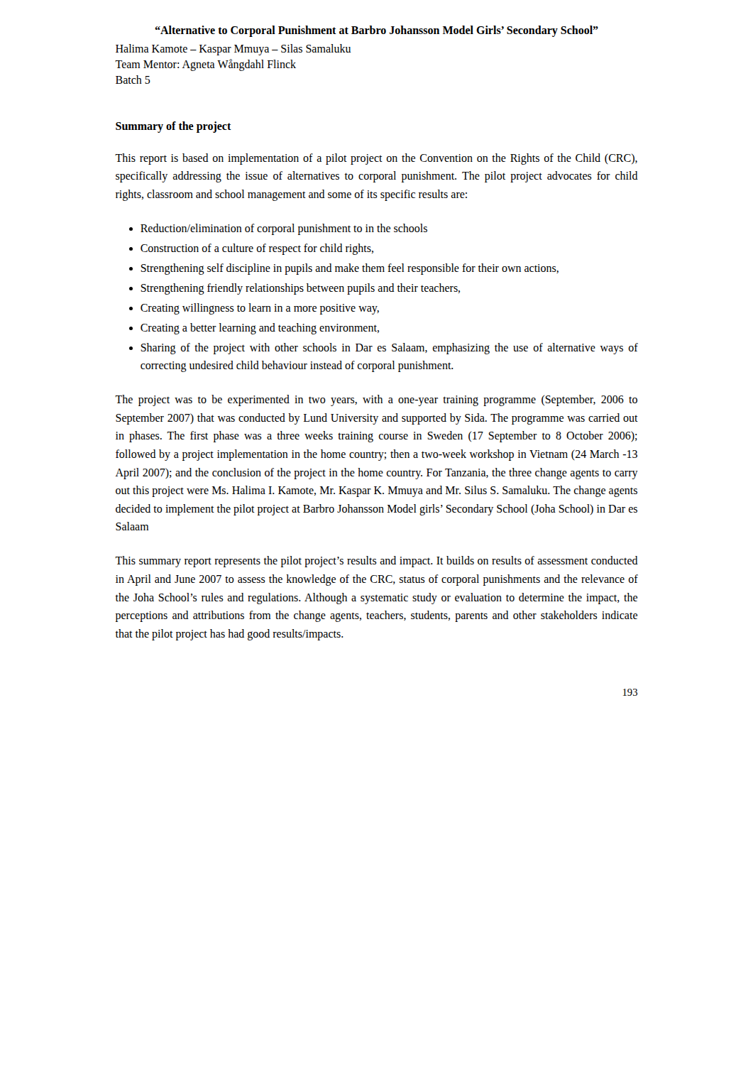“Alternative to Corporal Punishment at Barbro Johansson Model Girls’ Secondary School”
Halima Kamote – Kaspar Mmuya – Silas Samaluku
Team Mentor: Agneta Wångdahl Flinck
Batch 5
Summary of the project
This report is based on implementation of a pilot project on the Convention on the Rights of the Child (CRC), specifically addressing the issue of alternatives to corporal punishment. The pilot project advocates for child rights, classroom and school management and some of its specific results are:
Reduction/elimination of corporal punishment to in the schools
Construction of a culture of respect for child rights,
Strengthening self discipline in pupils and make them feel responsible for their own actions,
Strengthening friendly relationships between pupils and their teachers,
Creating willingness to learn in a more positive way,
Creating a better learning and teaching environment,
Sharing of the project with other schools in Dar es Salaam, emphasizing the use of alternative ways of correcting undesired child behaviour instead of corporal punishment.
The project was to be experimented in two years, with a one-year training programme (September, 2006 to September 2007) that was conducted by Lund University and supported by Sida. The programme was carried out in phases. The first phase was a three weeks training course in Sweden (17 September to 8 October 2006); followed by a project implementation in the home country; then a two-week workshop in Vietnam (24 March -13 April 2007); and the conclusion of the project in the home country. For Tanzania, the three change agents to carry out this project were Ms. Halima I. Kamote, Mr. Kaspar K. Mmuya and Mr. Silus S. Samaluku. The change agents decided to implement the pilot project at Barbro Johansson Model girls’ Secondary School (Joha School) in Dar es Salaam
This summary report represents the pilot project’s results and impact. It builds on results of assessment conducted in April and June 2007 to assess the knowledge of the CRC, status of corporal punishments and the relevance of the Joha School’s rules and regulations. Although a systematic study or evaluation to determine the impact, the perceptions and attributions from the change agents, teachers, students, parents and other stakeholders indicate that the pilot project has had good results/impacts.
193